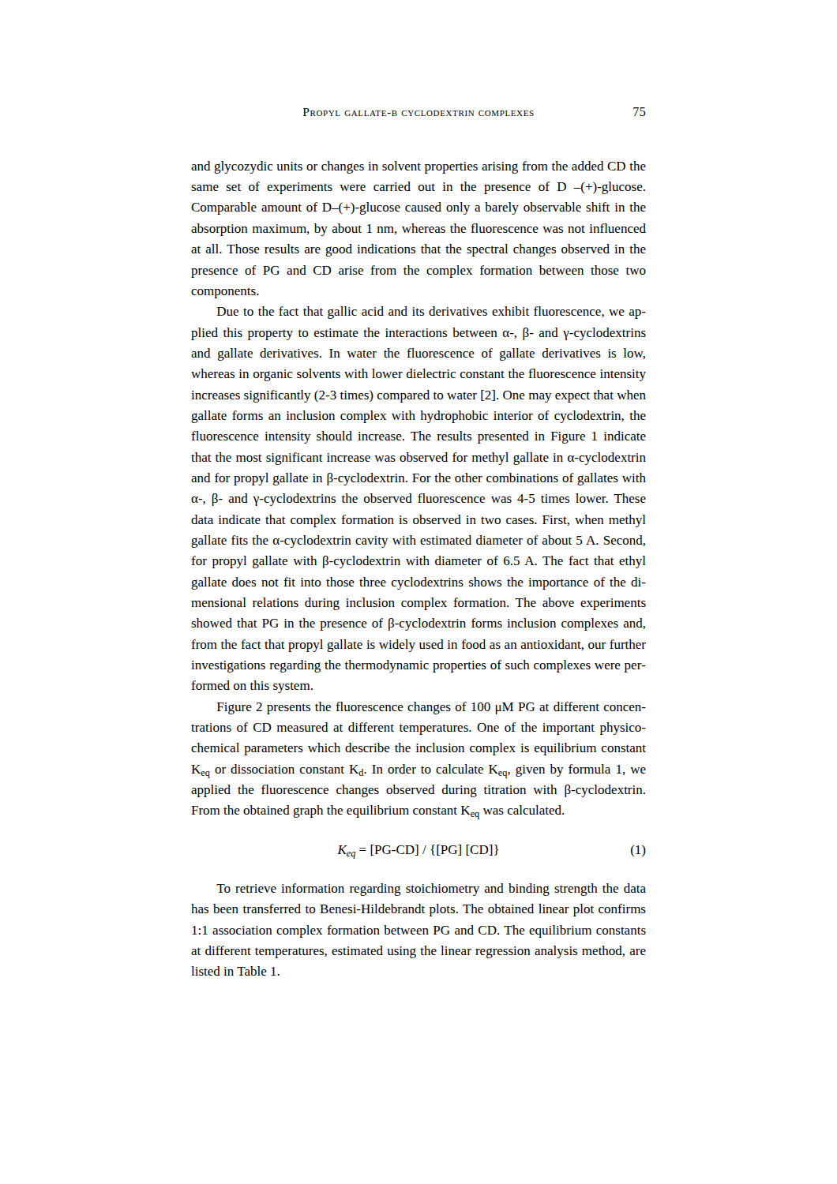Propyl gallate-β cyclodextrin complexes 75
and glycozydic units or changes in solvent properties arising from the added CD the same set of experiments were carried out in the presence of D –(+)-glucose. Comparable amount of D–(+)-glucose caused only a barely observable shift in the absorption maximum, by about 1 nm, whereas the fluorescence was not influenced at all. Those results are good indications that the spectral changes observed in the presence of PG and CD arise from the complex formation between those two components.
Due to the fact that gallic acid and its derivatives exhibit fluorescence, we applied this property to estimate the interactions between α-, β- and γ-cyclo­dextrins and gallate derivatives. In water the fluorescence of gallate derivatives is low, whereas in organic solvents with lower dielectric constant the fluorescence intensity increases significantly (2-3 times) compared to water [2]. One may expect that when gallate forms an inclusion complex with hydrophobic interior of cyclodextrin, the fluorescence intensity should increase. The results presented in Figure 1 indicate that the most significant increase was observed for methyl gallate in α-cyclodextrin and for propyl gallate in β-cyclodextrin. For the other combinations of gallates with α-, β- and γ-cyclodextrins the observed fluorescence was 4-5 times lower. These data indicate that complex formation is observed in two cases. First, when methyl gallate fits the α-cyclodextrin cavity with estimated diameter of about 5 A. Second, for propyl gallate with β-cyclodextrin with diameter of 6.5 A. The fact that ethyl gallate does not fit into those three cyclodextrins shows the importance of the dimensional relations during inclusion complex formation. The above experiments showed that PG in the presence of β-cyclodextrin forms inclusion complexes and, from the fact that propyl gallate is widely used in food as an antioxidant, our further investigations regarding the thermodynamic properties of such complexes were performed on this system.
Figure 2 presents the fluorescence changes of 100 μM PG at different concen­trations of CD measured at different temperatures. One of the important physicochemical parameters which describe the inclusion complex is equilibrium constant Keq or dissociation constant Kd. In order to calculate Keq, given by formula 1, we applied the fluorescence changes observed during titration with β-cyclodextrin. From the obtained graph the equilibrium constant Keq was calculated.
Keq = [PG-CD] / {[PG] [CD]} (1)
To retrieve information regarding stoichiometry and binding strength the data has been transferred to Benesi-Hildebrandt plots. The obtained linear plot confirms 1:1 association complex formation between PG and CD. The equilibrium constants at different temperatures, estimated using the linear regression analysis method, are listed in Table 1.